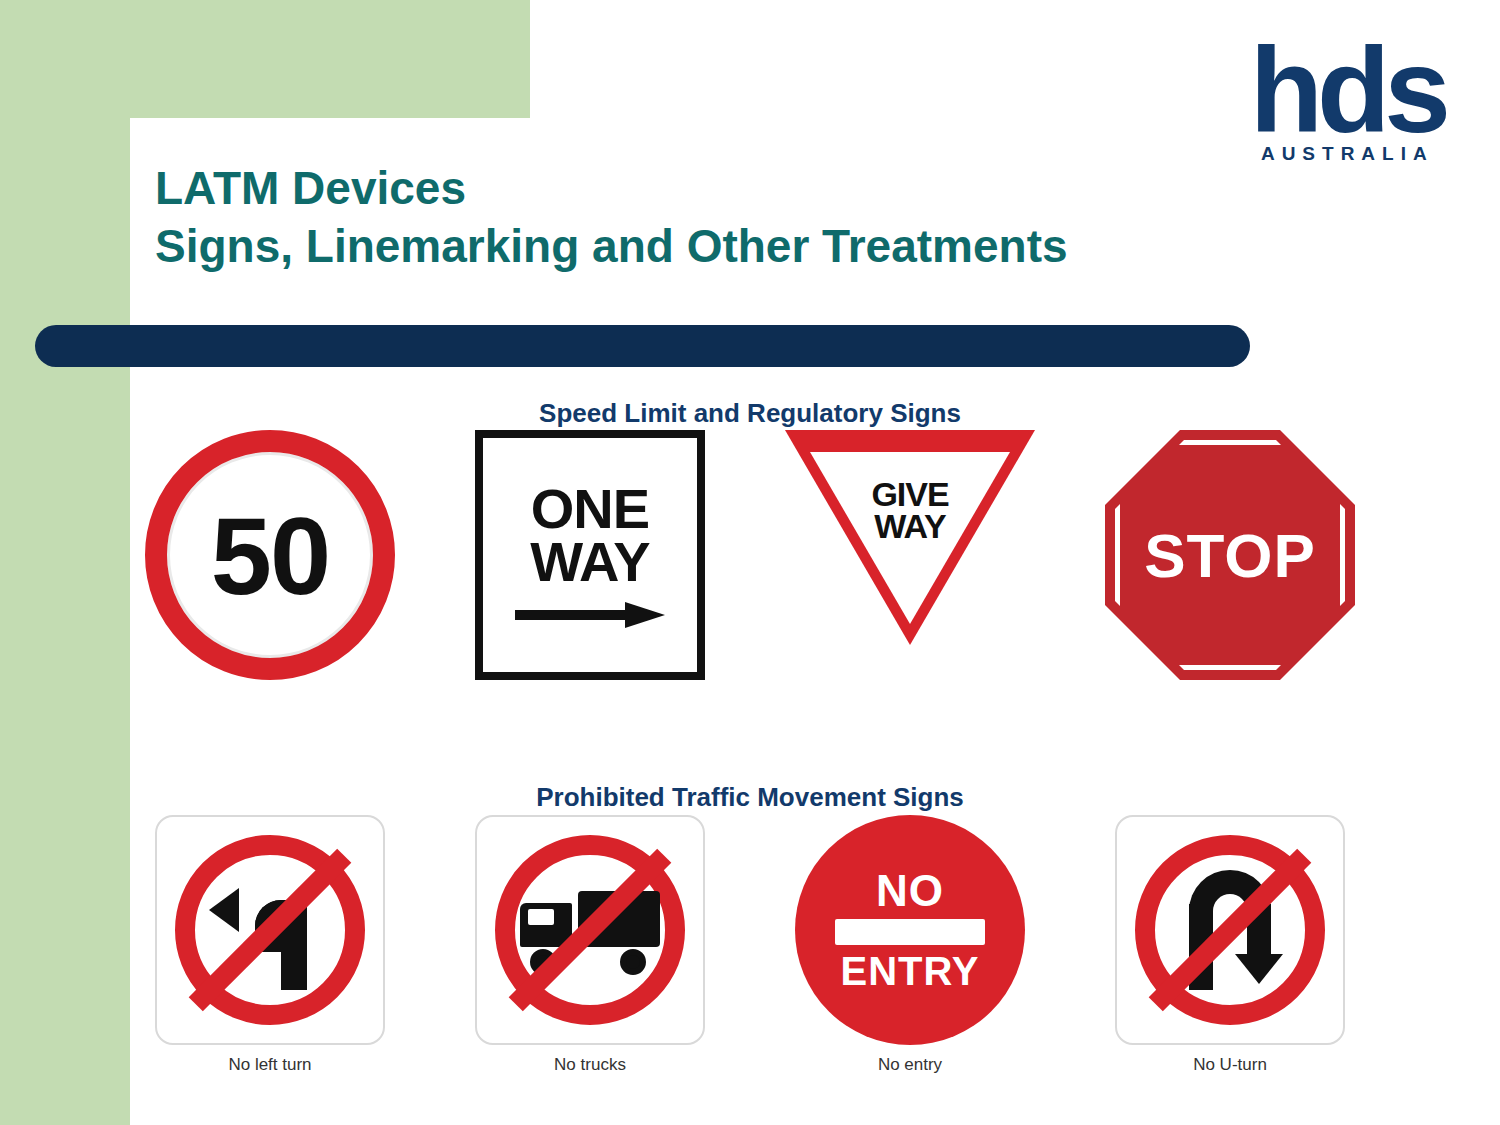hds
AUSTRALIA
LATM Devices
Signs, Linemarking and Other Treatments
Speed Limit and Regulatory Signs
50
ONE
WAY
GIVE
WAY
STOP
Prohibited Traffic Movement Signs
No left turn
No trucks
NO
ENTRY
No entry
No U-turn